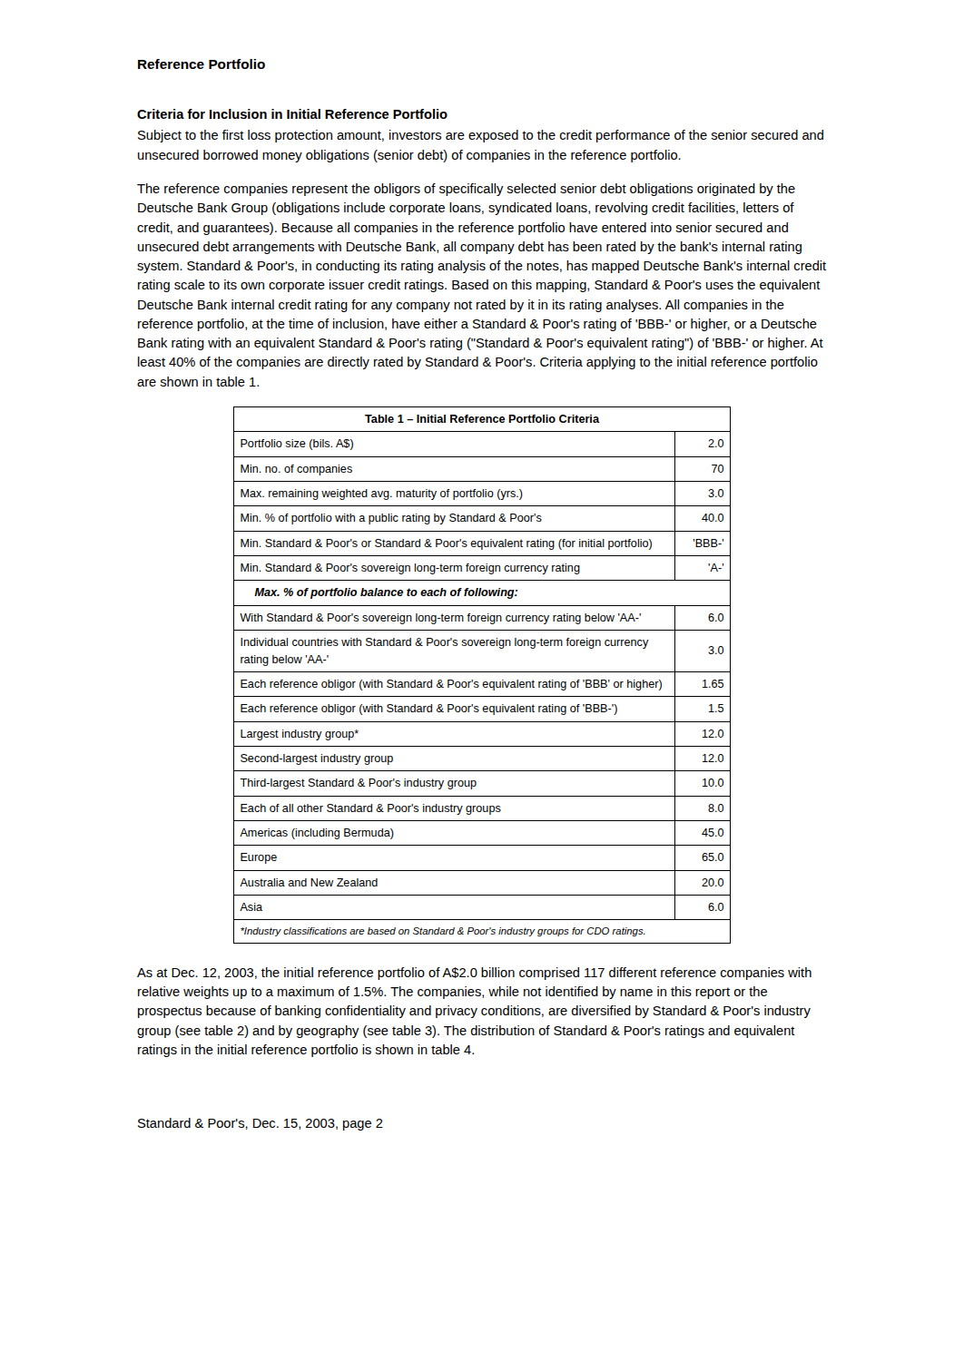Reference Portfolio
Criteria for Inclusion in Initial Reference Portfolio
Subject to the first loss protection amount, investors are exposed to the credit performance of the senior secured and unsecured borrowed money obligations (senior debt) of companies in the reference portfolio.
The reference companies represent the obligors of specifically selected senior debt obligations originated by the Deutsche Bank Group (obligations include corporate loans, syndicated loans, revolving credit facilities, letters of credit, and guarantees). Because all companies in the reference portfolio have entered into senior secured and unsecured debt arrangements with Deutsche Bank, all company debt has been rated by the bank's internal rating system. Standard & Poor's, in conducting its rating analysis of the notes, has mapped Deutsche Bank's internal credit rating scale to its own corporate issuer credit ratings. Based on this mapping, Standard & Poor's uses the equivalent Deutsche Bank internal credit rating for any company not rated by it in its rating analyses. All companies in the reference portfolio, at the time of inclusion, have either a Standard & Poor's rating of 'BBB-' or higher, or a Deutsche Bank rating with an equivalent Standard & Poor's rating ("Standard & Poor's equivalent rating") of 'BBB-' or higher. At least 40% of the companies are directly rated by Standard & Poor's. Criteria applying to the initial reference portfolio are shown in table 1.
Table 1 – Initial Reference Portfolio Criteria
| Portfolio size (bils. A$) | 2.0 |
| Min. no. of companies | 70 |
| Max. remaining weighted avg. maturity of portfolio (yrs.) | 3.0 |
| Min. % of portfolio with a public rating by Standard & Poor's | 40.0 |
| Min. Standard & Poor's or Standard & Poor's equivalent rating (for initial portfolio) | 'BBB-' |
| Min. Standard & Poor's sovereign long-term foreign currency rating | 'A-' |
| Max. % of portfolio balance to each of following: |
| With Standard & Poor's sovereign long-term foreign currency rating below 'AA-' | 6.0 |
| Individual countries with Standard & Poor's sovereign long-term foreign currency rating below 'AA-' | 3.0 |
| Each reference obligor (with Standard & Poor's equivalent rating of 'BBB' or higher) | 1.65 |
| Each reference obligor (with Standard & Poor's equivalent rating of 'BBB-') | 1.5 |
| Largest industry group* | 12.0 |
| Second-largest industry group | 12.0 |
| Third-largest Standard & Poor's industry group | 10.0 |
| Each of all other Standard & Poor's industry groups | 8.0 |
| Americas (including Bermuda) | 45.0 |
| Europe | 65.0 |
| Australia and New Zealand | 20.0 |
| Asia | 6.0 |
| *Industry classifications are based on Standard & Poor's industry groups for CDO ratings. |
As at Dec. 12, 2003, the initial reference portfolio of A$2.0 billion comprised 117 different reference companies with relative weights up to a maximum of 1.5%. The companies, while not identified by name in this report or the prospectus because of banking confidentiality and privacy conditions, are diversified by Standard & Poor's industry group (see table 2) and by geography (see table 3). The distribution of Standard & Poor's ratings and equivalent ratings in the initial reference portfolio is shown in table 4.
Standard & Poor's, Dec. 15, 2003, page 2